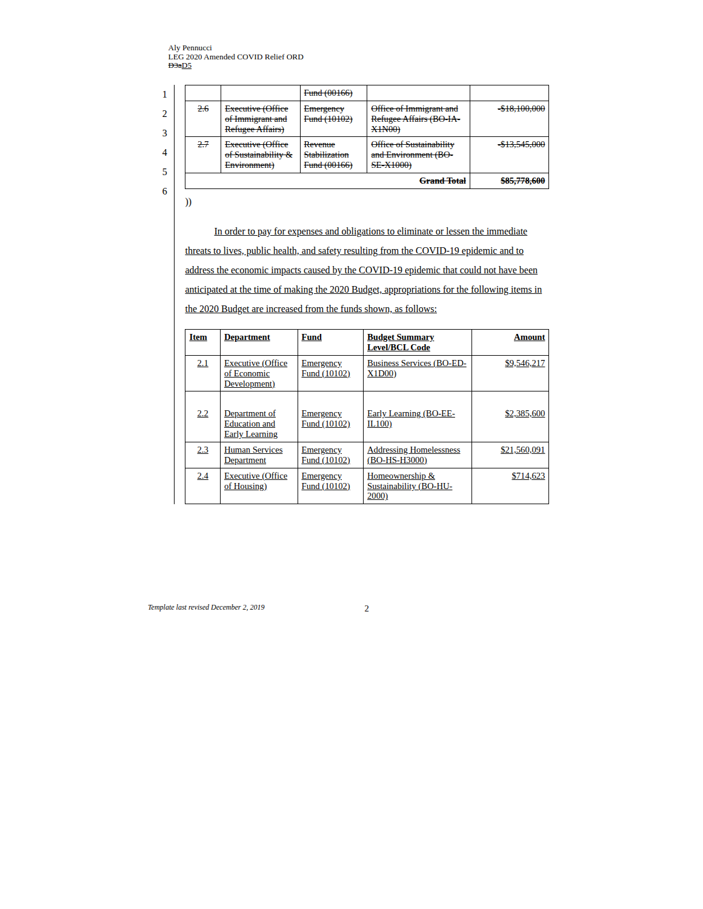Aly Pennucci
LEG 2020 Amended COVID Relief ORD
D3a D5
1
2
3
4
5
6
| | | Fund (00166) | | |
| 2.6 | Executive (Office of Immigrant and Refugee Affairs) | Emergency Fund (10102) | Office of Immigrant and Refugee Affairs (BO-IA-X1N00) | -$18,100,000 |
| 2.7 | Executive (Office of Sustainability & Environment) | Revenue Stabilization Fund (00166) | Office of Sustainability and Environment (BO-SE-X1000) | -$13,545,000 |
| Grand Total | $85,778,600 |
))
In order to pay for expenses and obligations to eliminate or lessen the immediate threats to lives, public health, and safety resulting from the COVID-19 epidemic and to address the economic impacts caused by the COVID-19 epidemic that could not have been anticipated at the time of making the 2020 Budget, appropriations for the following items in the 2020 Budget are increased from the funds shown, as follows:
| Item | Department | Fund | Budget Summary Level/BCL Code | Amount |
| --- | --- | --- | --- | --- |
| 2.1 | Executive (Office of Economic Development) | Emergency Fund (10102) | Business Services (BO-ED-X1D00) | $9,546,217 |
| 2.2 | Department of Education and Early Learning | Emergency Fund (10102) | Early Learning (BO-EE-IL100) | $2,385,600 |
| 2.3 | Human Services Department | Emergency Fund (10102) | Addressing Homelessness (BO-HS-H3000) | $21,560,091 |
| 2.4 | Executive (Office of Housing) | Emergency Fund (10102) | Homeownership & Sustainability (BO-HU-2000) | $714,623 |
Template last revised December 2, 2019 2